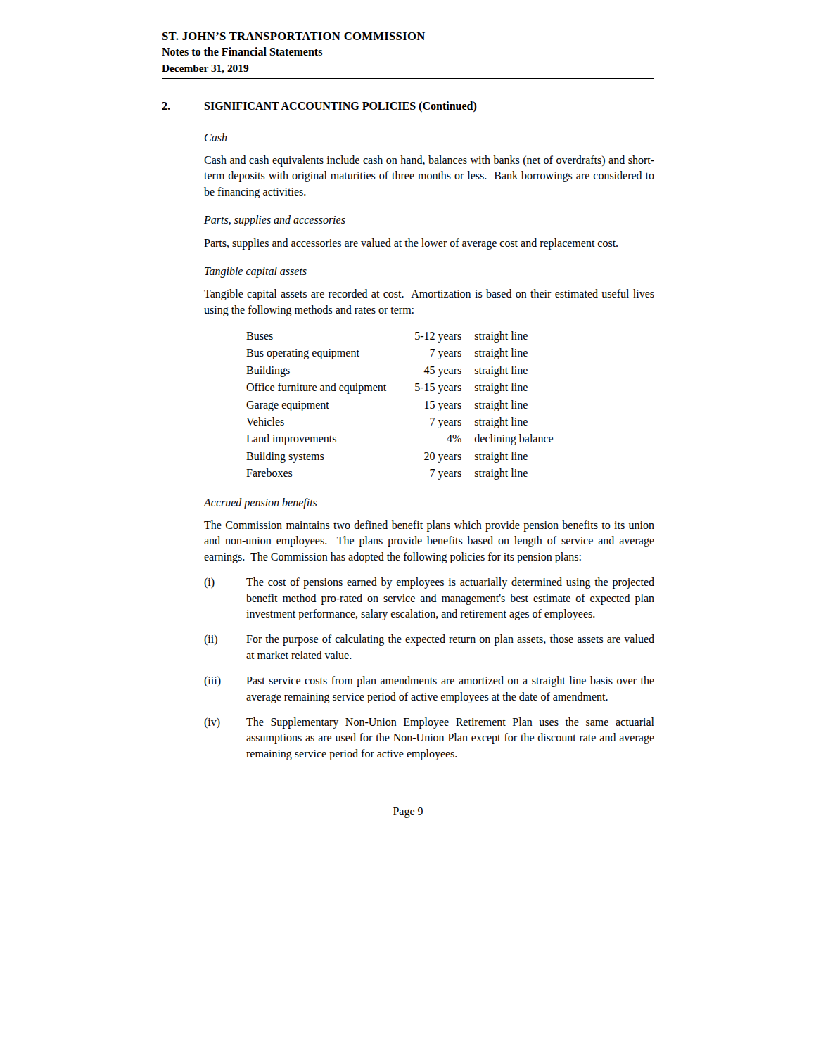ST. JOHN’S TRANSPORTATION COMMISSION
Notes to the Financial Statements
December 31, 2019
2. SIGNIFICANT ACCOUNTING POLICIES (Continued)
Cash
Cash and cash equivalents include cash on hand, balances with banks (net of overdrafts) and short-term deposits with original maturities of three months or less. Bank borrowings are considered to be financing activities.
Parts, supplies and accessories
Parts, supplies and accessories are valued at the lower of average cost and replacement cost.
Tangible capital assets
Tangible capital assets are recorded at cost. Amortization is based on their estimated useful lives using the following methods and rates or term:
| Buses | 5-12 years | straight line |
| Bus operating equipment | 7 years | straight line |
| Buildings | 45 years | straight line |
| Office furniture and equipment | 5-15 years | straight line |
| Garage equipment | 15 years | straight line |
| Vehicles | 7 years | straight line |
| Land improvements | 4% | declining balance |
| Building systems | 20 years | straight line |
| Fareboxes | 7 years | straight line |
Accrued pension benefits
The Commission maintains two defined benefit plans which provide pension benefits to its union and non-union employees. The plans provide benefits based on length of service and average earnings. The Commission has adopted the following policies for its pension plans:
The cost of pensions earned by employees is actuarially determined using the projected benefit method pro-rated on service and management's best estimate of expected plan investment performance, salary escalation, and retirement ages of employees.
For the purpose of calculating the expected return on plan assets, those assets are valued at market related value.
Past service costs from plan amendments are amortized on a straight line basis over the average remaining service period of active employees at the date of amendment.
The Supplementary Non-Union Employee Retirement Plan uses the same actuarial assumptions as are used for the Non-Union Plan except for the discount rate and average remaining service period for active employees.
Page 9